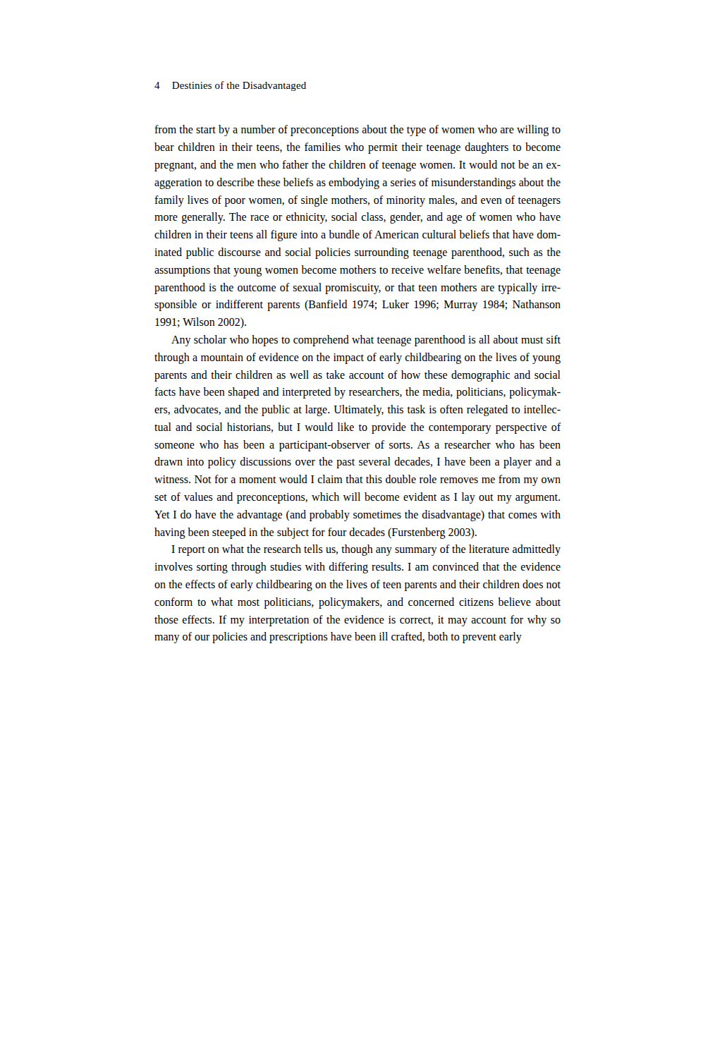4 Destinies of the Disadvantaged
from the start by a number of preconceptions about the type of women who are willing to bear children in their teens, the families who permit their teenage daughters to become pregnant, and the men who father the children of teenage women. It would not be an exaggeration to describe these beliefs as embodying a series of misunderstandings about the family lives of poor women, of single mothers, of minority males, and even of teenagers more generally. The race or ethnicity, social class, gender, and age of women who have children in their teens all figure into a bundle of American cultural beliefs that have dominated public discourse and social policies surrounding teenage parenthood, such as the assumptions that young women become mothers to receive welfare benefits, that teenage parenthood is the outcome of sexual promiscuity, or that teen mothers are typically irresponsible or indifferent parents (Banfield 1974; Luker 1996; Murray 1984; Nathanson 1991; Wilson 2002).
Any scholar who hopes to comprehend what teenage parenthood is all about must sift through a mountain of evidence on the impact of early childbearing on the lives of young parents and their children as well as take account of how these demographic and social facts have been shaped and interpreted by researchers, the media, politicians, policymakers, advocates, and the public at large. Ultimately, this task is often relegated to intellectual and social historians, but I would like to provide the contemporary perspective of someone who has been a participant-observer of sorts. As a researcher who has been drawn into policy discussions over the past several decades, I have been a player and a witness. Not for a moment would I claim that this double role removes me from my own set of values and preconceptions, which will become evident as I lay out my argument. Yet I do have the advantage (and probably sometimes the disadvantage) that comes with having been steeped in the subject for four decades (Furstenberg 2003).
I report on what the research tells us, though any summary of the literature admittedly involves sorting through studies with differing results. I am convinced that the evidence on the effects of early childbearing on the lives of teen parents and their children does not conform to what most politicians, policymakers, and concerned citizens believe about those effects. If my interpretation of the evidence is correct, it may account for why so many of our policies and prescriptions have been ill crafted, both to prevent early